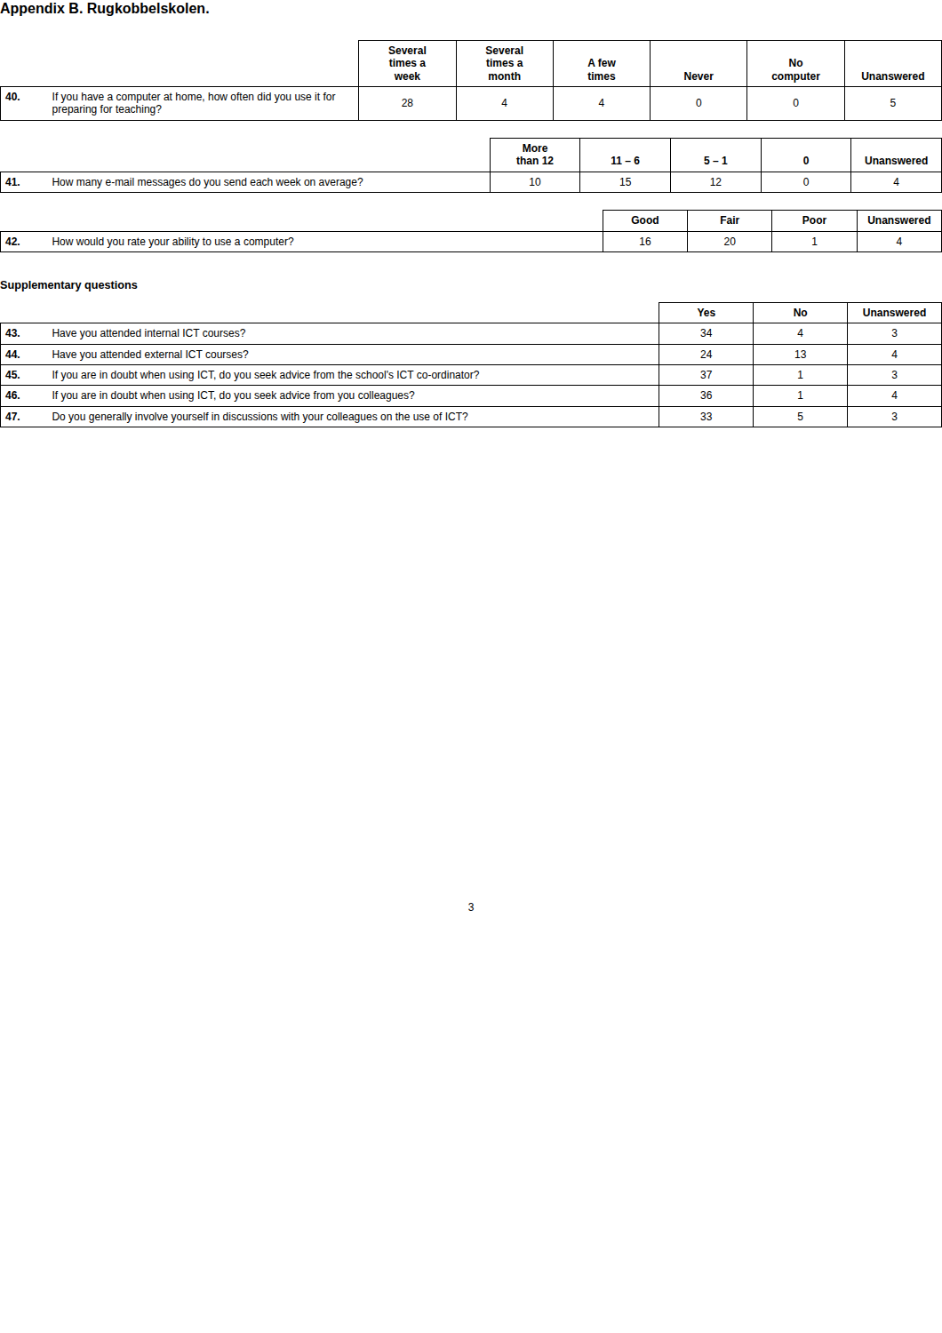Appendix B. Rugkobbelskolen.
| | Several times a week | Several times a month | A few times | Never | No computer | Unanswered |
| --- | --- | --- | --- | --- | --- | --- |
| 40. | If you have a computer at home, how often did you use it for preparing for teaching? | 28 | 4 | 4 | 0 | 0 | 5 |
| | More than 12 | 11 – 6 | 5 – 1 | 0 | Unanswered |
| --- | --- | --- | --- | --- | --- |
| 41. | How many e-mail messages do you send each week on average? | 10 | 15 | 12 | 0 | 4 |
| | Good | Fair | Poor | Unanswered |
| --- | --- | --- | --- | --- |
| 42. | How would you rate your ability to use a computer? | 16 | 20 | 1 | 4 |
Supplementary questions
| | Yes | No | Unanswered |
| --- | --- | --- | --- |
| 43. | Have you attended internal ICT courses? | 34 | 4 | 3 |
| 44. | Have you attended external ICT courses? | 24 | 13 | 4 |
| 45. | If you are in doubt when using ICT, do you seek advice from the school's ICT co-ordinator? | 37 | 1 | 3 |
| 46. | If you are in doubt when using ICT, do you seek advice from you colleagues? | 36 | 1 | 4 |
| 47. | Do you generally involve yourself in discussions with your colleagues on the use of ICT? | 33 | 5 | 3 |
3